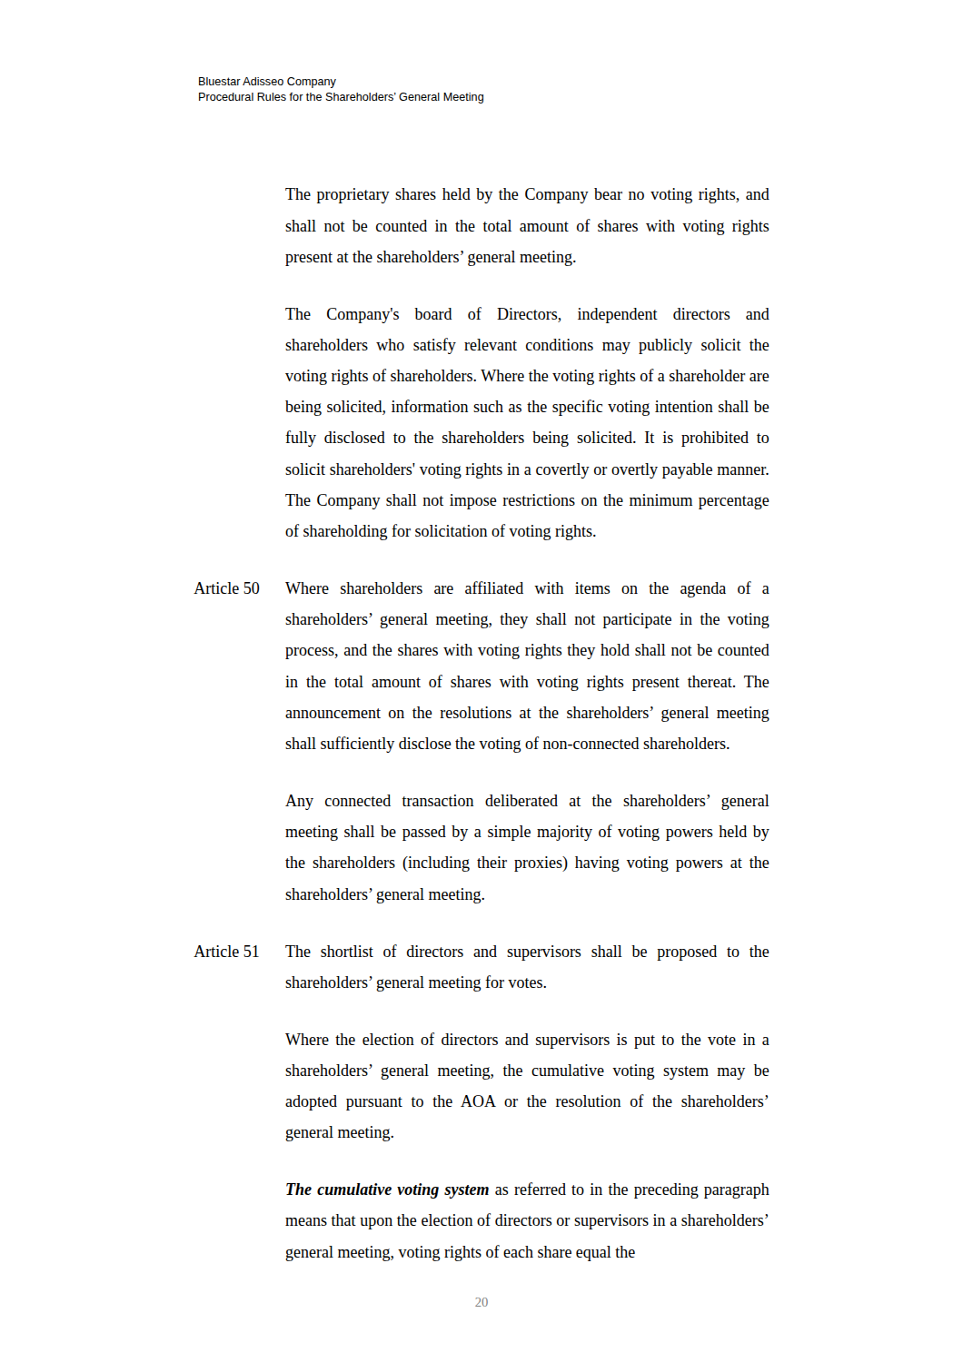Bluestar Adisseo Company
Procedural Rules for the Shareholders’ General Meeting
The proprietary shares held by the Company bear no voting rights, and shall not be counted in the total amount of shares with voting rights present at the shareholders’ general meeting.
The Company's board of Directors, independent directors and shareholders who satisfy relevant conditions may publicly solicit the voting rights of shareholders. Where the voting rights of a shareholder are being solicited, information such as the specific voting intention shall be fully disclosed to the shareholders being solicited. It is prohibited to solicit shareholders' voting rights in a covertly or overtly payable manner. The Company shall not impose restrictions on the minimum percentage of shareholding for solicitation of voting rights.
Article 50
Where shareholders are affiliated with items on the agenda of a shareholders’ general meeting, they shall not participate in the voting process, and the shares with voting rights they hold shall not be counted in the total amount of shares with voting rights present thereat. The announcement on the resolutions at the shareholders’ general meeting shall sufficiently disclose the voting of non-connected shareholders.
Any connected transaction deliberated at the shareholders’ general meeting shall be passed by a simple majority of voting powers held by the shareholders (including their proxies) having voting powers at the shareholders’ general meeting.
Article 51
The shortlist of directors and supervisors shall be proposed to the shareholders’ general meeting for votes.
Where the election of directors and supervisors is put to the vote in a shareholders’ general meeting, the cumulative voting system may be adopted pursuant to the AOA or the resolution of the shareholders’ general meeting.
The cumulative voting system as referred to in the preceding paragraph means that upon the election of directors or supervisors in a shareholders’ general meeting, voting rights of each share equal the
20